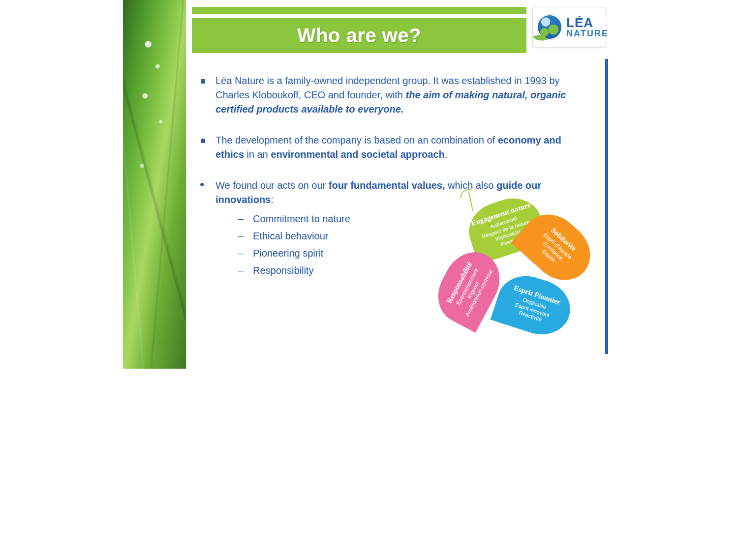Who are we?
LÉA
NATURE
Léa Nature is a family-owned independent group. It was established in 1993 by Charles Kloboukoff, CEO and founder, with the aim of making natural, organic certified products available to everyone.
The development of the company is based on an combination of economy and ethics in an environmental and societal approach.
We found our acts on our four fundamental values, which also guide our innovations:
Commitment to nature
Ethical behaviour
Pioneering spirit
Responsibility
Engagement nature Authenticité Respect de la nature Implication Passion
Solidarité Esprit d'équipe Confiance Équité
Esprit Pionnier Originalité Esprit innovant Réactivité
Responsabilité Épanouissement Rigueur Amélioration continue